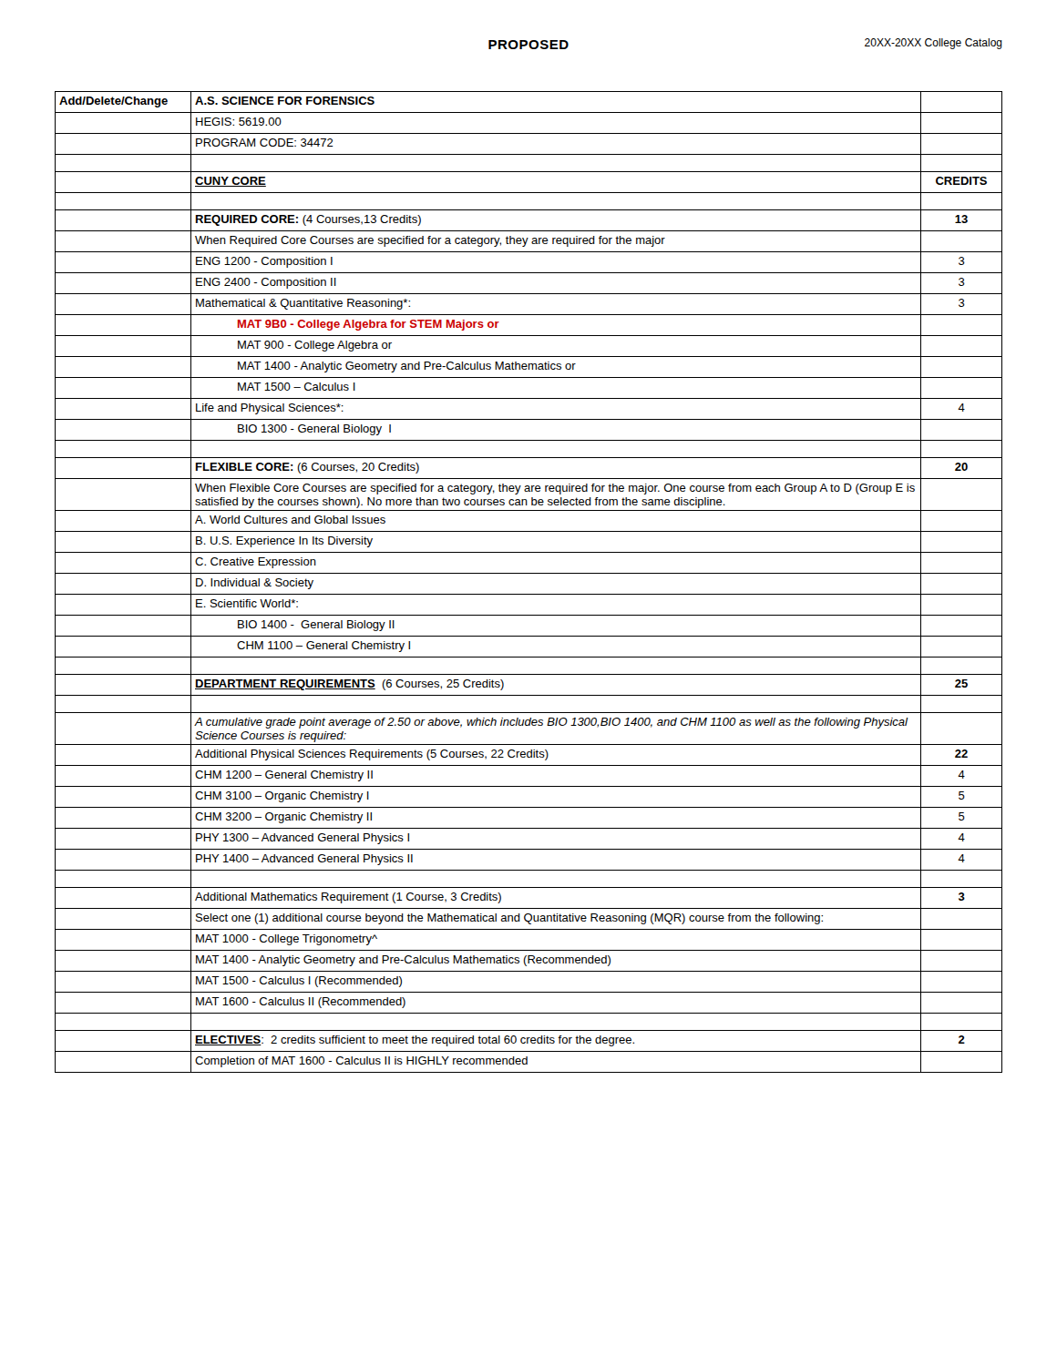PROPOSED
20XX-20XX College Catalog
| Add/Delete/Change | A.S. SCIENCE FOR FORENSICS | |
| | HEGIS: 5619.00 | |
| | PROGRAM CODE: 34472 | |
| | CUNY CORE | CREDITS |
| | REQUIRED CORE: (4 Courses,13 Credits) | 13 |
| | When Required Core Courses are specified for a category, they are required for the major | |
| | ENG 1200 - Composition I | 3 |
| | ENG 2400 - Composition II | 3 |
| | Mathematical & Quantitative Reasoning*: | 3 |
| | MAT 9B0 - College Algebra for STEM Majors or | |
| | MAT 900 - College Algebra or | |
| | MAT 1400 - Analytic Geometry and Pre-Calculus Mathematics or | |
| | MAT 1500 – Calculus I | |
| | Life and Physical Sciences*: | 4 |
| | BIO 1300 - General Biology I | |
| | FLEXIBLE CORE: (6 Courses, 20 Credits) | 20 |
| | When Flexible Core Courses are specified for a category, they are required for the major. One course from each Group A to D (Group E is satisfied by the courses shown). No more than two courses can be selected from the same discipline. | |
| | A. World Cultures and Global Issues | |
| | B. U.S. Experience In Its Diversity | |
| | C. Creative Expression | |
| | D. Individual & Society | |
| | E. Scientific World*: | |
| | BIO 1400 - General Biology II | |
| | CHM 1100 – General Chemistry I | |
| | DEPARTMENT REQUIREMENTS (6 Courses, 25 Credits) | 25 |
| | A cumulative grade point average of 2.50 or above, which includes BIO 1300,BIO 1400, and CHM 1100 as well as the following Physical Science Courses is required: | |
| | Additional Physical Sciences Requirements (5 Courses, 22 Credits) | 22 |
| | CHM 1200 – General Chemistry II | 4 |
| | CHM 3100 – Organic Chemistry I | 5 |
| | CHM 3200 – Organic Chemistry II | 5 |
| | PHY 1300 – Advanced General Physics I | 4 |
| | PHY 1400 – Advanced General Physics II | 4 |
| | Additional Mathematics Requirement (1 Course, 3 Credits) | 3 |
| | Select one (1) additional course beyond the Mathematical and Quantitative Reasoning (MQR) course from the following: | |
| | MAT 1000 - College Trigonometry^ | |
| | MAT 1400 - Analytic Geometry and Pre-Calculus Mathematics (Recommended) | |
| | MAT 1500 - Calculus I (Recommended) | |
| | MAT 1600 - Calculus II (Recommended) | |
| | ELECTIVES : 2 credits sufficient to meet the required total 60 credits for the degree. | 2 |
| | Completion of MAT 1600 - Calculus II is HIGHLY recommended | |